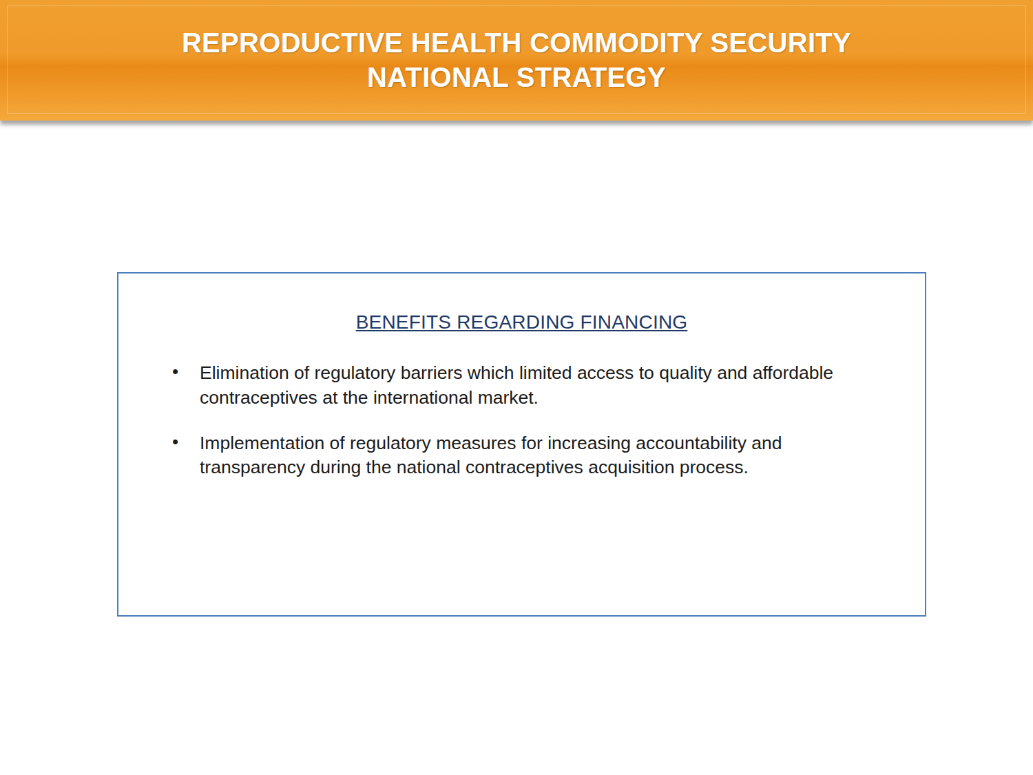REPRODUCTIVE HEALTH COMMODITY SECURITY
NATIONAL STRATEGY
BENEFITS REGARDING FINANCING
Elimination of regulatory barriers which limited access to quality and affordable contraceptives at the international market.
Implementation of regulatory measures for increasing accountability and transparency during the national contraceptives acquisition process.